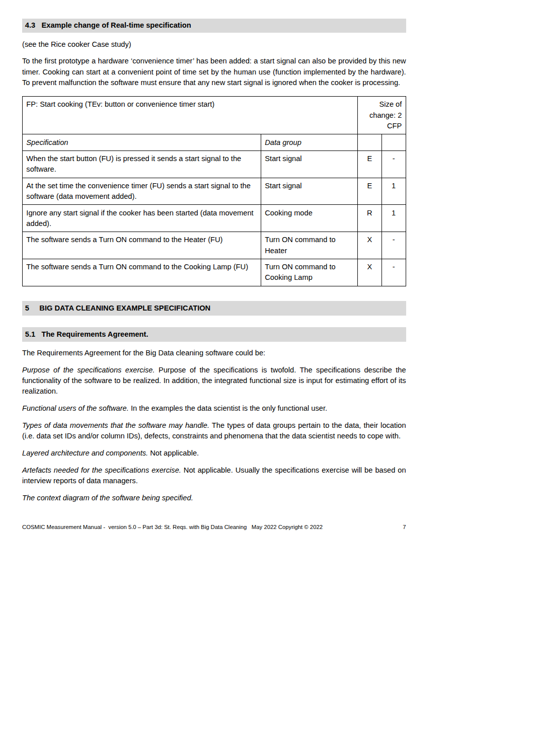4.3 Example change of Real-time specification
(see the Rice cooker Case study)
To the first prototype a hardware ‘convenience timer’ has been added: a start signal can also be provided by this new timer. Cooking can start at a convenient point of time set by the human use (function implemented by the hardware). To prevent malfunction the software must ensure that any new start signal is ignored when the cooker is processing.
| FP: Start cooking (TEv: button or convenience timer start) | Size of change: 2 CFP |
| Specification | Data group | | |
| When the start button (FU) is pressed it sends a start signal to the software. | Start signal | E | - |
| At the set time the convenience timer (FU) sends a start signal to the software (data movement added). | Start signal | E | 1 |
| Ignore any start signal if the cooker has been started (data movement added). | Cooking mode | R | 1 |
| The software sends a Turn ON command to the Heater (FU) | Turn ON command to Heater | X | - |
| The software sends a Turn ON command to the Cooking Lamp (FU) | Turn ON command to Cooking Lamp | X | - |
5 BIG DATA CLEANING EXAMPLE SPECIFICATION
5.1 The Requirements Agreement.
The Requirements Agreement for the Big Data cleaning software could be:
Purpose of the specifications exercise. Purpose of the specifications is twofold. The specifications describe the functionality of the software to be realized. In addition, the integrated functional size is input for estimating effort of its realization.
Functional users of the software. In the examples the data scientist is the only functional user.
Types of data movements that the software may handle. The types of data groups pertain to the data, their location (i.e. data set IDs and/or column IDs), defects, constraints and phenomena that the data scientist needs to cope with.
Layered architecture and components. Not applicable.
Artefacts needed for the specifications exercise. Not applicable. Usually the specifications exercise will be based on interview reports of data managers.
The context diagram of the software being specified.
COSMIC Measurement Manual - version 5.0 – Part 3d: St. Reqs. with Big Data Cleaning May 2022 Copyright © 2022 7